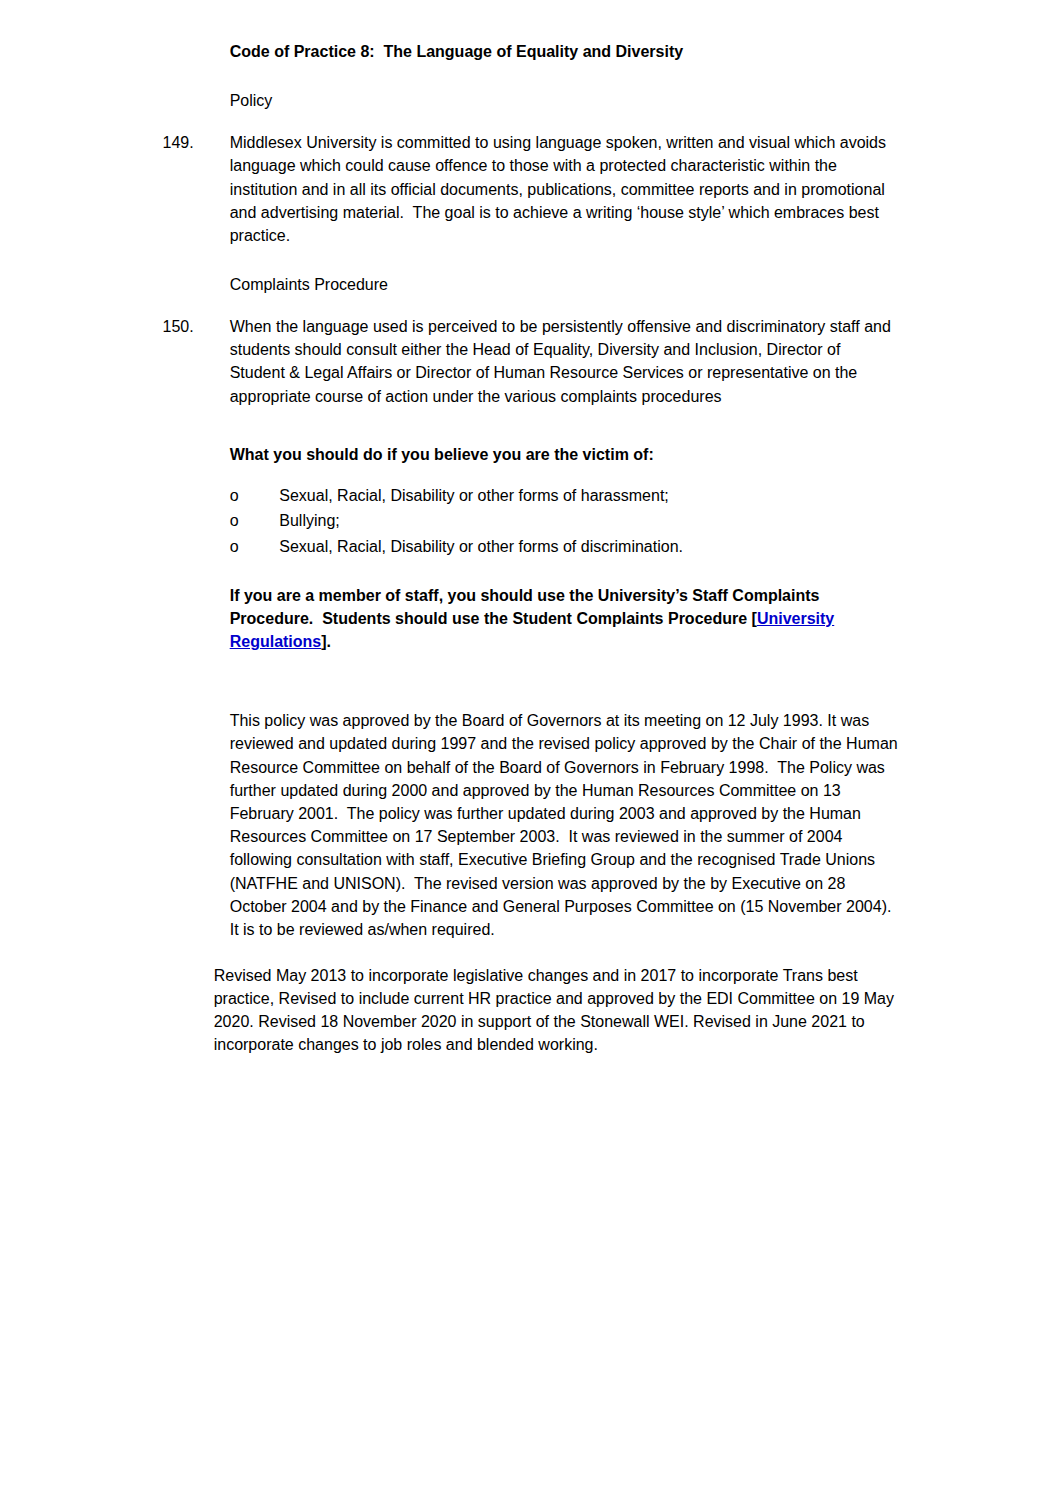Code of Practice 8: The Language of Equality and Diversity
Policy
149.
Middlesex University is committed to using language spoken, written and visual which avoids language which could cause offence to those with a protected characteristic within the institution and in all its official documents, publications, committee reports and in promotional and advertising material. The goal is to achieve a writing ‘house style’ which embraces best practice.
Complaints Procedure
150.
When the language used is perceived to be persistently offensive and discriminatory staff and students should consult either the Head of Equality, Diversity and Inclusion, Director of Student & Legal Affairs or Director of Human Resource Services or representative on the appropriate course of action under the various complaints procedures
What you should do if you believe you are the victim of:
oSexual, Racial, Disability or other forms of harassment;
oBullying;
oSexual, Racial, Disability or other forms of discrimination.
If you are a member of staff, you should use the University’s Staff Complaints Procedure. Students should use the Student Complaints Procedure [University Regulations].
This policy was approved by the Board of Governors at its meeting on 12 July 1993. It was reviewed and updated during 1997 and the revised policy approved by the Chair of the Human Resource Committee on behalf of the Board of Governors in February 1998. The Policy was further updated during 2000 and approved by the Human Resources Committee on 13 February 2001. The policy was further updated during 2003 and approved by the Human Resources Committee on 17 September 2003. It was reviewed in the summer of 2004 following consultation with staff, Executive Briefing Group and the recognised Trade Unions (NATFHE and UNISON). The revised version was approved by the by Executive on 28 October 2004 and by the Finance and General Purposes Committee on (15 November 2004). It is to be reviewed as/when required.
Revised May 2013 to incorporate legislative changes and in 2017 to incorporate Trans best practice, Revised to include current HR practice and approved by the EDI Committee on 19 May 2020. Revised 18 November 2020 in support of the Stonewall WEI. Revised in June 2021 to incorporate changes to job roles and blended working.